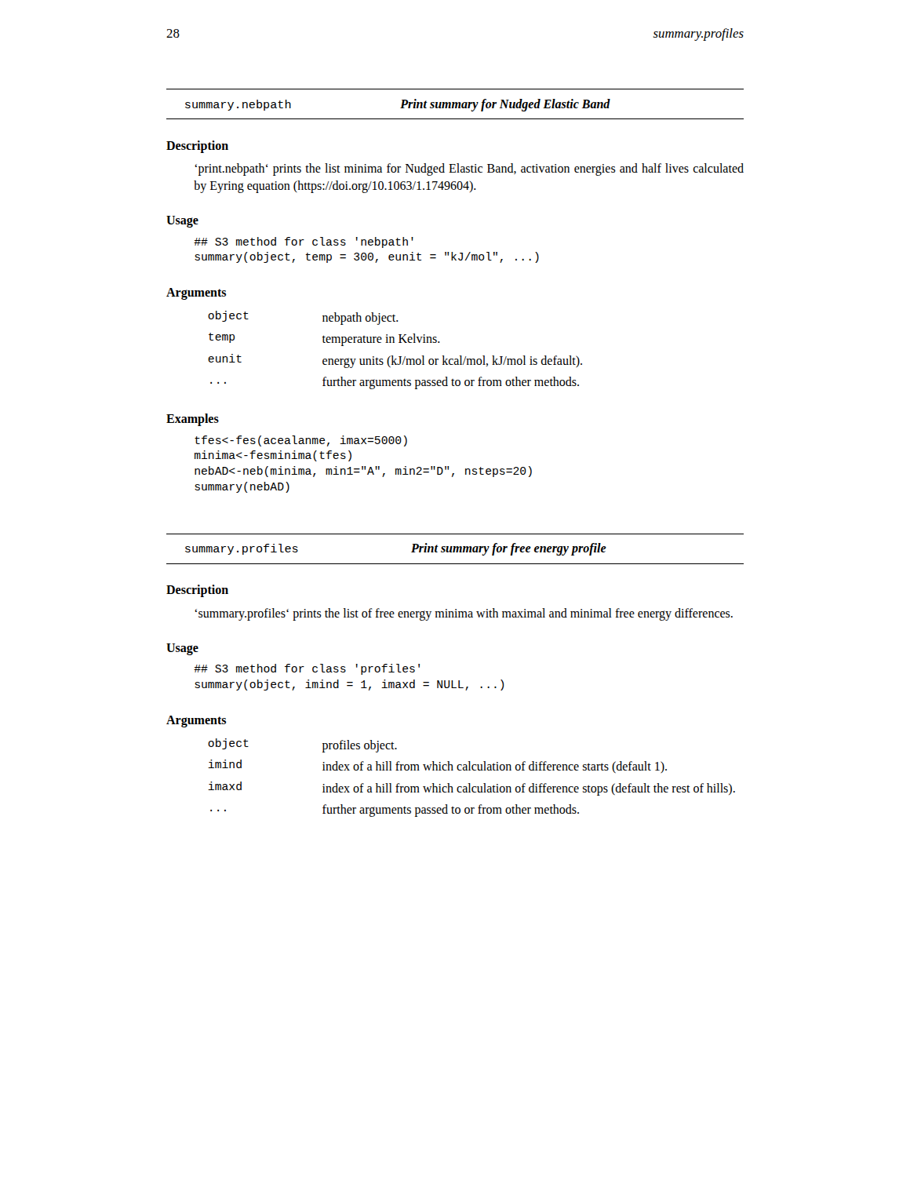28 summary.profiles
summary.nebpath Print summary for Nudged Elastic Band
Description
‘print.nebpath‘ prints the list minima for Nudged Elastic Band, activation energies and half lives calculated by Eyring equation (https://doi.org/10.1063/1.1749604).
Usage
## S3 method for class 'nebpath'
summary(object, temp = 300, eunit = "kJ/mol", ...)
Arguments
| object | nebpath object. |
| temp | temperature in Kelvins. |
| eunit | energy units (kJ/mol or kcal/mol, kJ/mol is default). |
| ... | further arguments passed to or from other methods. |
Examples
tfes<-fes(acealanme, imax=5000)
minima<-fesminima(tfes)
nebAD<-neb(minima, min1="A", min2="D", nsteps=20)
summary(nebAD)
summary.profiles Print summary for free energy profile
Description
‘summary.profiles‘ prints the list of free energy minima with maximal and minimal free energy differences.
Usage
## S3 method for class 'profiles'
summary(object, imind = 1, imaxd = NULL, ...)
Arguments
| object | profiles object. |
| imind | index of a hill from which calculation of difference starts (default 1). |
| imaxd | index of a hill from which calculation of difference stops (default the rest of hills). |
| ... | further arguments passed to or from other methods. |